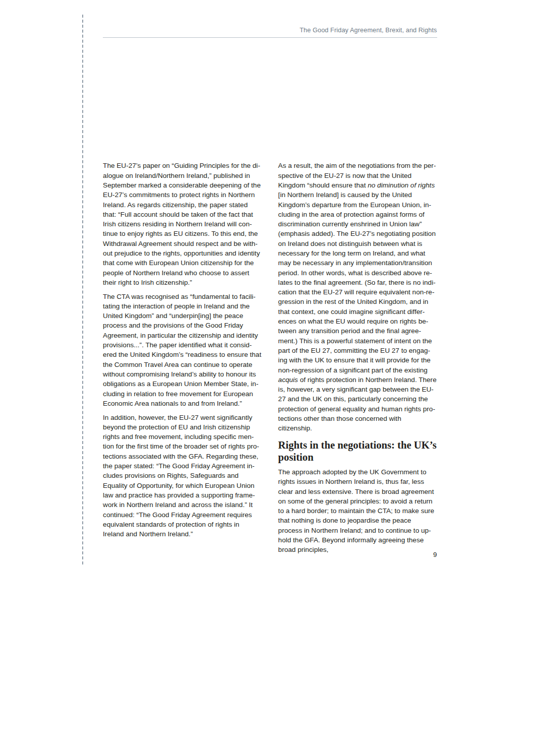The Good Friday Agreement, Brexit, and Rights
The EU-27’s paper on “Guiding Principles for the dialogue on Ireland/Northern Ireland,” published in September marked a considerable deepening of the EU-27’s commitments to protect rights in Northern Ireland. As regards citizenship, the paper stated that: “Full account should be taken of the fact that Irish citizens residing in Northern Ireland will continue to enjoy rights as EU citizens. To this end, the Withdrawal Agreement should respect and be without prejudice to the rights, opportunities and identity that come with European Union citizenship for the people of Northern Ireland who choose to assert their right to Irish citizenship.”
The CTA was recognised as “fundamental to facilitating the interaction of people in Ireland and the United Kingdom” and “underpin[ing] the peace process and the provisions of the Good Friday Agreement, in particular the citizenship and identity provisions...”. The paper identified what it considered the United Kingdom’s “readiness to ensure that the Common Travel Area can continue to operate without compromising Ireland’s ability to honour its obligations as a European Union Member State, including in relation to free movement for European Economic Area nationals to and from Ireland.”
In addition, however, the EU-27 went significantly beyond the protection of EU and Irish citizenship rights and free movement, including specific mention for the first time of the broader set of rights protections associated with the GFA. Regarding these, the paper stated: “The Good Friday Agreement includes provisions on Rights, Safeguards and Equality of Opportunity, for which European Union law and practice has provided a supporting framework in Northern Ireland and across the island.” It continued: “The Good Friday Agreement requires equivalent standards of protection of rights in Ireland and Northern Ireland.”
As a result, the aim of the negotiations from the perspective of the EU-27 is now that the United Kingdom “should ensure that no diminution of rights [in Northern Ireland] is caused by the United Kingdom’s departure from the European Union, including in the area of protection against forms of discrimination currently enshrined in Union law” (emphasis added). The EU-27’s negotiating position on Ireland does not distinguish between what is necessary for the long term on Ireland, and what may be necessary in any implementation/transition period. In other words, what is described above relates to the final agreement. (So far, there is no indication that the EU-27 will require equivalent non-regression in the rest of the United Kingdom, and in that context, one could imagine significant differences on what the EU would require on rights between any transition period and the final agreement.) This is a powerful statement of intent on the part of the EU 27, committing the EU 27 to engaging with the UK to ensure that it will provide for the non-regression of a significant part of the existing acquis of rights protection in Northern Ireland. There is, however, a very significant gap between the EU-27 and the UK on this, particularly concerning the protection of general equality and human rights protections other than those concerned with citizenship.
Rights in the negotiations: the UK’s position
The approach adopted by the UK Government to rights issues in Northern Ireland is, thus far, less clear and less extensive. There is broad agreement on some of the general principles: to avoid a return to a hard border; to maintain the CTA; to make sure that nothing is done to jeopardise the peace process in Northern Ireland; and to continue to uphold the GFA. Beyond informally agreeing these broad principles,
9